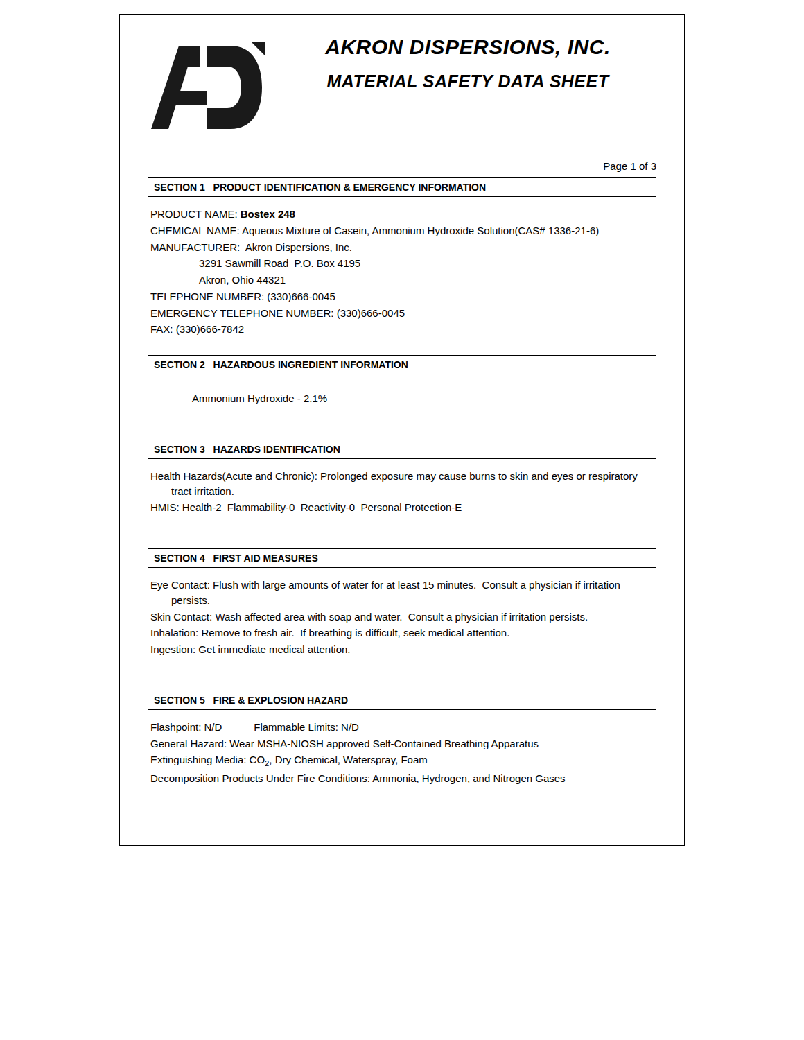AKRON DISPERSIONS, INC.
MATERIAL SAFETY DATA SHEET
Page 1 of 3
SECTION 1 PRODUCT IDENTIFICATION & EMERGENCY INFORMATION
PRODUCT NAME: Bostex 248
CHEMICAL NAME: Aqueous Mixture of Casein, Ammonium Hydroxide Solution(CAS# 1336-21-6)
MANUFACTURER: Akron Dispersions, Inc.
3291 Sawmill Road P.O. Box 4195
Akron, Ohio 44321
TELEPHONE NUMBER: (330)666-0045
EMERGENCY TELEPHONE NUMBER: (330)666-0045
FAX: (330)666-7842
SECTION 2 HAZARDOUS INGREDIENT INFORMATION
Ammonium Hydroxide - 2.1%
SECTION 3 HAZARDS IDENTIFICATION
Health Hazards(Acute and Chronic): Prolonged exposure may cause burns to skin and eyes or respiratory tract irritation.
HMIS: Health-2 Flammability-0 Reactivity-0 Personal Protection-E
SECTION 4 FIRST AID MEASURES
Eye Contact: Flush with large amounts of water for at least 15 minutes. Consult a physician if irritation persists.
Skin Contact: Wash affected area with soap and water. Consult a physician if irritation persists.
Inhalation: Remove to fresh air. If breathing is difficult, seek medical attention.
Ingestion: Get immediate medical attention.
SECTION 5 FIRE & EXPLOSION HAZARD
Flashpoint: N/D Flammable Limits: N/D
General Hazard: Wear MSHA-NIOSH approved Self-Contained Breathing Apparatus
Extinguishing Media: CO2, Dry Chemical, Waterspray, Foam
Decomposition Products Under Fire Conditions: Ammonia, Hydrogen, and Nitrogen Gases